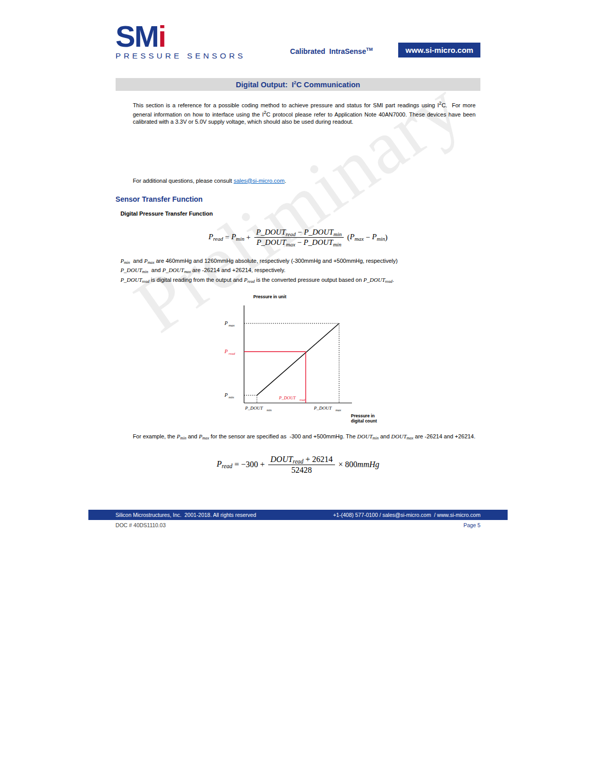Preliminary
SMi
PRESSURE SENSORS
Calibrated IntraSenseTM
www.si-micro.com
Digital Output: I2C Communication
This section is a reference for a possible coding method to achieve pressure and status for SMI part readings using I2C. For more general information on how to interface using the I2C protocol please refer to Application Note 40AN7000. These devices have been calibrated with a 3.3V or 5.0V supply voltage, which should also be used during readout.
For additional questions, please consult sales@si-micro.com.
Sensor Transfer Function
Digital Pressure Transfer Function
Pread = Pmin + P_DOUTread − P_DOUTmin P_DOUTmax − P_DOUTmin (Pmax − Pmin)
Pmin and Pmax are 460mmHg and 1260mmHg absolute, respectively (-300mmHg and +500mmHg, respectively)
P_DOUTmin and P_DOUTmax are -26214 and +26214, respectively.
P_DOUTread is digital reading from the output and Pread is the converted pressure output based on P_DOUTread.
Pressure in unit
P max P read P min P_DOUT min P_DOUT read P_DOUT max
Pressure in
digital count
For example, the Pmin and Pmax for the sensor are specified as -300 and +500mmHg. The DOUTmin and DOUTmax are -26214 and +26214.
Pread = −300 + DOUTread + 26214 52428 × 800mmHg
Silicon Microstructures, Inc. 2001-2018. All rights reserved +1-(408) 577-0100 / sales@si-micro.com / www.si-micro.com
DOC # 40DS1110.03 Page 5